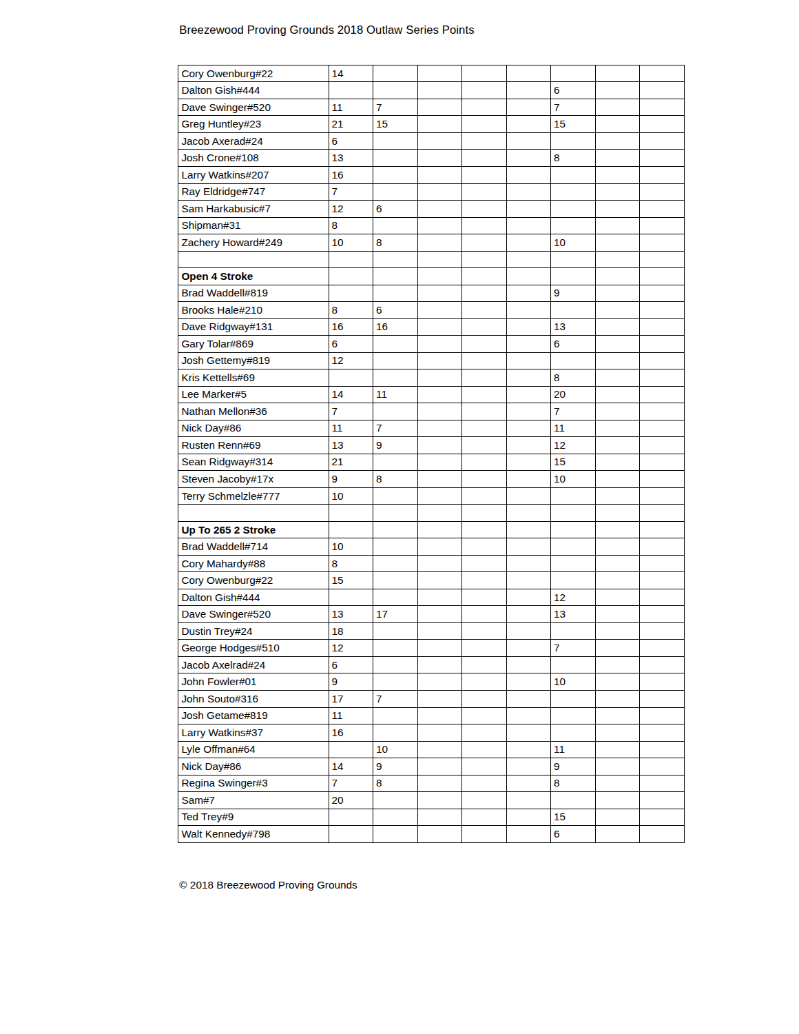Breezewood Proving Grounds 2018 Outlaw Series Points
| Cory Owenburg#22 | 14 | | | | | | | |
| Dalton Gish#444 | | | | | | 6 | | |
| Dave Swinger#520 | 11 | 7 | | | | 7 | | |
| Greg Huntley#23 | 21 | 15 | | | | 15 | | |
| Jacob Axerad#24 | 6 | | | | | | | |
| Josh Crone#108 | 13 | | | | | 8 | | |
| Larry Watkins#207 | 16 | | | | | | | |
| Ray Eldridge#747 | 7 | | | | | | | |
| Sam Harkabusic#7 | 12 | 6 | | | | | | |
| Shipman#31 | 8 | | | | | | | |
| Zachery Howard#249 | 10 | 8 | | | | 10 | | |
| Open 4 Stroke | | | | | | | | |
| Brad Waddell#819 | | | | | | 9 | | |
| Brooks Hale#210 | 8 | 6 | | | | | | |
| Dave Ridgway#131 | 16 | 16 | | | | 13 | | |
| Gary Tolar#869 | 6 | | | | | 6 | | |
| Josh Gettemy#819 | 12 | | | | | | | |
| Kris Kettells#69 | | | | | | 8 | | |
| Lee Marker#5 | 14 | 11 | | | | 20 | | |
| Nathan Mellon#36 | 7 | | | | | 7 | | |
| Nick Day#86 | 11 | 7 | | | | 11 | | |
| Rusten Renn#69 | 13 | 9 | | | | 12 | | |
| Sean Ridgway#314 | 21 | | | | | 15 | | |
| Steven Jacoby#17x | 9 | 8 | | | | 10 | | |
| Terry Schmelzle#777 | 10 | | | | | | | |
| Up To 265 2 Stroke | | | | | | | | |
| Brad Waddell#714 | 10 | | | | | | | |
| Cory Mahardy#88 | 8 | | | | | | | |
| Cory Owenburg#22 | 15 | | | | | | | |
| Dalton Gish#444 | | | | | | 12 | | |
| Dave Swinger#520 | 13 | 17 | | | | 13 | | |
| Dustin Trey#24 | 18 | | | | | | | |
| George Hodges#510 | 12 | | | | | 7 | | |
| Jacob Axelrad#24 | 6 | | | | | | | |
| John Fowler#01 | 9 | | | | | 10 | | |
| John Souto#316 | 17 | 7 | | | | | | |
| Josh Getame#819 | 11 | | | | | | | |
| Larry Watkins#37 | 16 | | | | | | | |
| Lyle Offman#64 | | 10 | | | | 11 | | |
| Nick Day#86 | 14 | 9 | | | | 9 | | |
| Regina Swinger#3 | 7 | 8 | | | | 8 | | |
| Sam#7 | 20 | | | | | | | |
| Ted Trey#9 | | | | | | 15 | | |
| Walt Kennedy#798 | | | | | | 6 | | |
© 2018 Breezewood Proving Grounds